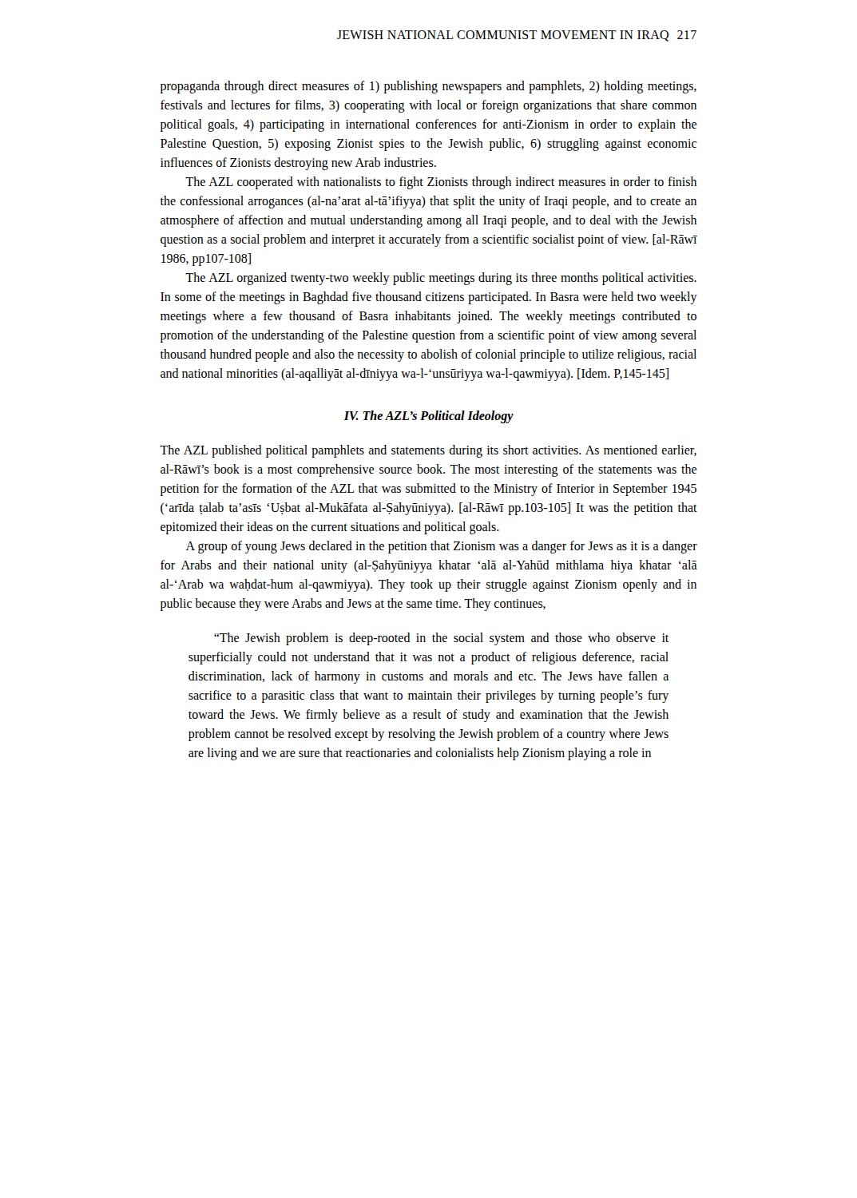JEWISH NATIONAL COMMUNIST MOVEMENT IN IRAQ217
propaganda through direct measures of 1) publishing newspapers and pamphlets, 2) holding meetings, festivals and lectures for films, 3) cooperating with local or foreign organizations that share common political goals, 4) participating in international conferences for anti-Zionism in order to explain the Palestine Question, 5) exposing Zionist spies to the Jewish public, 6) struggling against economic influences of Zionists destroying new Arab industries.
The AZL cooperated with nationalists to fight Zionists through indirect measures in order to finish the confessional arrogances (al-na’arat al-tā’ifiyya) that split the unity of Iraqi people, and to create an atmosphere of affection and mutual understanding among all Iraqi people, and to deal with the Jewish question as a social problem and interpret it accurately from a scientific socialist point of view. [al-Rāwī 1986, pp107-108]
The AZL organized twenty-two weekly public meetings during its three months political activities. In some of the meetings in Baghdad five thousand citizens participated. In Basra were held two weekly meetings where a few thousand of Basra inhabitants joined. The weekly meetings contributed to promotion of the understanding of the Palestine question from a scientific point of view among several thousand hundred people and also the necessity to abolish of colonial principle to utilize religious, racial and national minorities (al-aqalliyāt al-dīniyya wa-l-‘unsūriyya wa-l-qawmiyya). [Idem. P,145-145]
IV. The AZL’s Political Ideology
The AZL published political pamphlets and statements during its short activities. As mentioned earlier, al-Rāwī’s book is a most comprehensive source book. The most interesting of the statements was the petition for the formation of the AZL that was submitted to the Ministry of Interior in September 1945 (‘arīda ṭalab ta’asīs ‘Uṣbat al-Mukāfata al-Ṣahyūniyya). [al-Rāwī pp.103-105] It was the petition that epitomized their ideas on the current situations and political goals.
A group of young Jews declared in the petition that Zionism was a danger for Jews as it is a danger for Arabs and their national unity (al-Ṣahyūniyya khatar ‘alā al-Yahūd mithlama hiya khatar ‘alā al-‘Arab wa waḥdat-hum al-qawmiyya). They took up their struggle against Zionism openly and in public because they were Arabs and Jews at the same time. They continues,
“The Jewish problem is deep-rooted in the social system and those who observe it superficially could not understand that it was not a product of religious deference, racial discrimination, lack of harmony in customs and morals and etc. The Jews have fallen a sacrifice to a parasitic class that want to maintain their privileges by turning people’s fury toward the Jews. We firmly believe as a result of study and examination that the Jewish problem cannot be resolved except by resolving the Jewish problem of a country where Jews are living and we are sure that reactionaries and colonialists help Zionism playing a role in